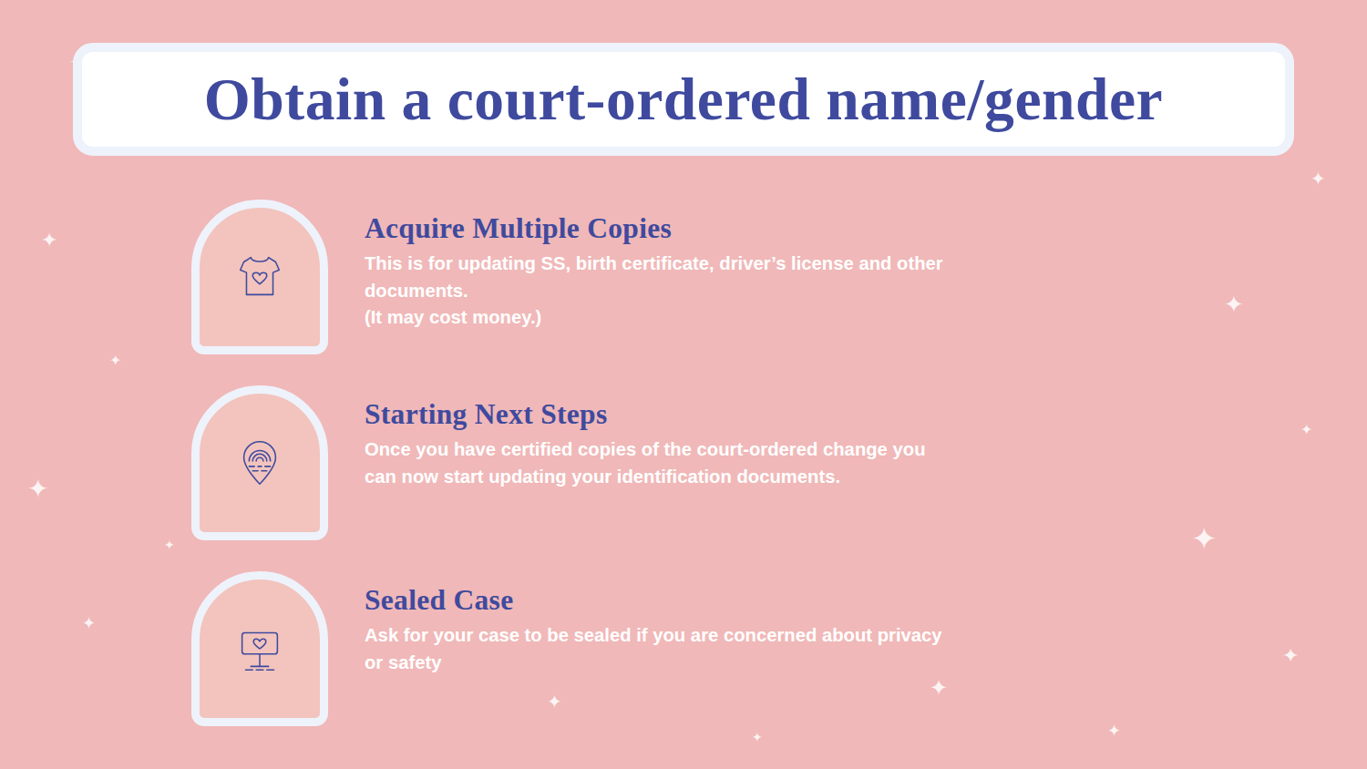✦ ✦ ✦ ✦ ✦ ✦ ✦ ✦ ✦ ✦ ✦ ✦ ✦ ✦ ✦ ✦ ✦ ✦
Obtain a court-ordered name/gender
Acquire Multiple Copies
This is for updating SS, birth certificate, driver’s license and other documents.
(It may cost money.)
Starting Next Steps
Once you have certified copies of the court-ordered change you can now start updating your identification documents.
Sealed Case
Ask for your case to be sealed if you are concerned about privacy or safety